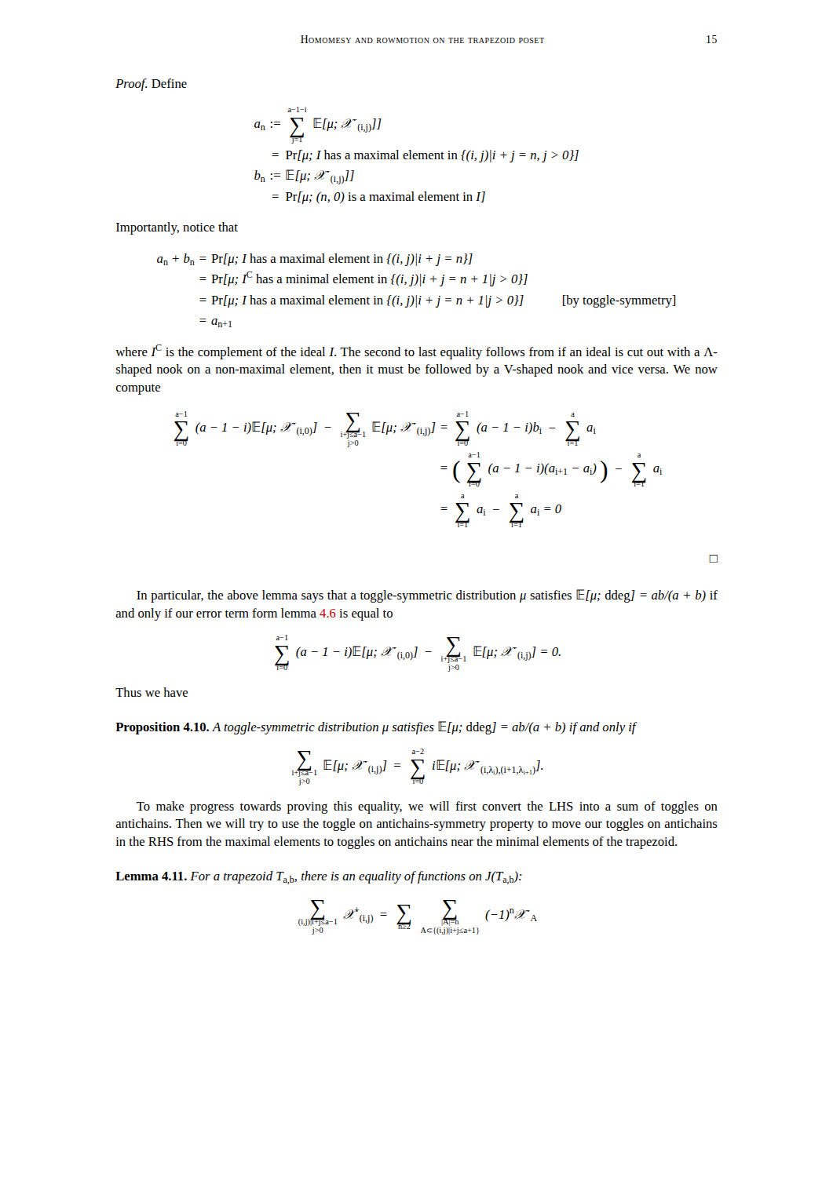Homomesy and rowmotion on the trapezoid poset 15
Proof. Define
an
:=
a−1−i ∑ j=1 𝔼[μ; 𝒳−(i,j)]]
=
Pr[μ; I has a maximal element in {(i, j)|i + j = n, j > 0}]
bn
:=
𝔼[μ; 𝒳−(i,j)]]
=
Pr[μ; (n, 0) is a maximal element in I]
Importantly, notice that
an + bn
=
Pr[μ; I has a maximal element in {(i, j)|i + j = n}]
=
Pr[μ; IC has a minimal element in {(i, j)|i + j = n + 1|j > 0}]
=
Pr[μ; I has a maximal element in {(i, j)|i + j = n + 1|j > 0}]
[by toggle-symmetry]
=
an+1
where IC is the complement of the ideal I. The second to last equality follows from if an ideal is cut out with a Λ-shaped nook on a non-maximal element, then it must be followed by a V-shaped nook and vice versa. We now compute
a−1 ∑ i=0 (a − 1 − i)𝔼[μ; 𝒳−(i,0)] − ∑ i+j≤a−1
j>0 𝔼[μ; 𝒳−(i,j)]
=
a−1 ∑ i=0 (a − 1 − i)bi − a ∑ i=1 ai
=
( a−1 ∑ i=0 (a − 1 − i)(ai+1 − ai) ) − a ∑ i=1 ai
=
a ∑ i=1 ai − a ∑ i=1 ai = 0
□
In particular, the above lemma says that a toggle-symmetric distribution μ satisfies 𝔼[μ; ddeg] = ab/(a + b) if and only if our error term form lemma 4.6 is equal to
a−1 ∑ i=0 (a − 1 − i)𝔼[μ; 𝒳−(i,0)] − ∑ i+j≤a−1
j>0 𝔼[μ; 𝒳−(i,j)] = 0.
Thus we have
Proposition 4.10. A toggle-symmetric distribution μ satisfies 𝔼[μ; ddeg] = ab/(a + b) if and only if
∑ i+j≤a−1
j>0 𝔼[μ; 𝒳−(i,j)] = a−2 ∑ i=0 i𝔼[μ; 𝒳−(i,λi),(i+1,λi+1)].
To make progress towards proving this equality, we will first convert the LHS into a sum of toggles on antichains. Then we will try to use the toggle on antichains-symmetry property to move our toggles on antichains in the RHS from the maximal elements to toggles on antichains near the minimal elements of the trapezoid.
Lemma 4.11. For a trapezoid Ta,b, there is an equality of functions on J(Ta,b):
∑ (i,j)|i+j≤a−1
j>0 𝒳+(i,j) = ∑ n≥2 ∑ |A|=n
A⊂{(i,j)|i+j≤a+1} (−1)n𝒳−A